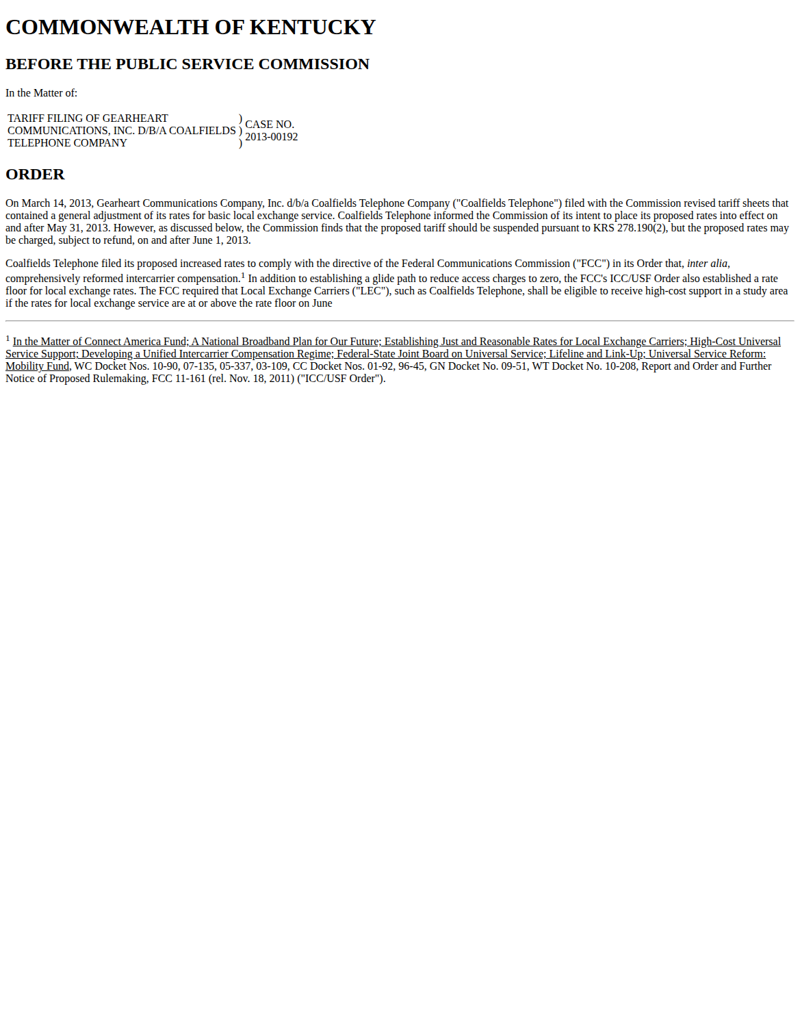COMMONWEALTH OF KENTUCKY
BEFORE THE PUBLIC SERVICE COMMISSION
In the Matter of:
| TARIFF FILING OF GEARHEART COMMUNICATIONS, INC. D/B/A COALFIELDS TELEPHONE COMPANY | ) ) ) | CASE NO. 2013-00192 |
ORDER
On March 14, 2013, Gearheart Communications Company, Inc. d/b/a Coalfields Telephone Company ("Coalfields Telephone") filed with the Commission revised tariff sheets that contained a general adjustment of its rates for basic local exchange service. Coalfields Telephone informed the Commission of its intent to place its proposed rates into effect on and after May 31, 2013. However, as discussed below, the Commission finds that the proposed tariff should be suspended pursuant to KRS 278.190(2), but the proposed rates may be charged, subject to refund, on and after June 1, 2013.
Coalfields Telephone filed its proposed increased rates to comply with the directive of the Federal Communications Commission ("FCC") in its Order that, inter alia, comprehensively reformed intercarrier compensation.1 In addition to establishing a glide path to reduce access charges to zero, the FCC's ICC/USF Order also established a rate floor for local exchange rates. The FCC required that Local Exchange Carriers ("LEC"), such as Coalfields Telephone, shall be eligible to receive high-cost support in a study area if the rates for local exchange service are at or above the rate floor on June
1 In the Matter of Connect America Fund; A National Broadband Plan for Our Future; Establishing Just and Reasonable Rates for Local Exchange Carriers; High-Cost Universal Service Support; Developing a Unified Intercarrier Compensation Regime; Federal-State Joint Board on Universal Service; Lifeline and Link-Up; Universal Service Reform: Mobility Fund, WC Docket Nos. 10-90, 07-135, 05-337, 03-109, CC Docket Nos. 01-92, 96-45, GN Docket No. 09-51, WT Docket No. 10-208, Report and Order and Further Notice of Proposed Rulemaking, FCC 11-161 (rel. Nov. 18, 2011) ("ICC/USF Order").